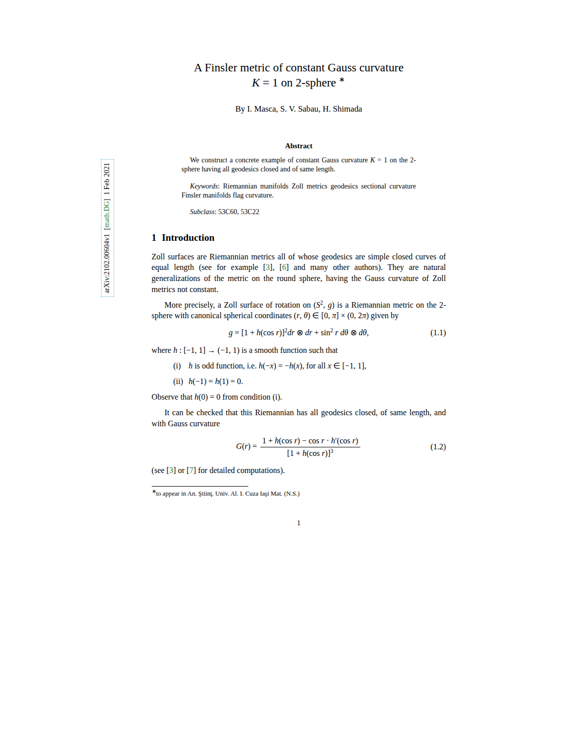arXiv:2102.00604v1 [math.DG] 1 Feb 2021
A Finsler metric of constant Gauss curvature
K = 1 on 2-sphere ∗
By I. Masca, S. V. Sabau, H. Shimada
Abstract
We construct a concrete example of constant Gauss curvature K = 1 on the 2-sphere having all geodesics closed and of same length.
Keywords: Riemannian manifolds Zoll metrics geodesics sectional curvature Finsler manifolds flag curvature.
Subclass: 53C60, 53C22
1 Introduction
Zoll surfaces are Riemannian metrics all of whose geodesics are simple closed curves of equal length (see for example [3], [6] and many other authors). They are natural generalizations of the metric on the round sphere, having the Gauss curvature of Zoll metrics not constant.
More precisely, a Zoll surface of rotation on (S2, g) is a Riemannian metric on the 2-sphere with canonical spherical coordinates (r, θ) ∈ [0, π] × (0, 2π) given by
g = [1 + h(cos r)]2dr ⊗ dr + sin2 r dθ ⊗ dθ, (1.1)
where h : [−1, 1] → (−1, 1) is a smooth function such that
(i) h is odd function, i.e. h(−x) = −h(x), for all x ∈ [−1, 1],
(ii) h(−1) = h(1) = 0.
Observe that h(0) = 0 from condition (i).
It can be checked that this Riemannian has all geodesics closed, of same length, and with Gauss curvature
G(r) = 1 + h(cos r) − cos r · h′(cos r) [1 + h(cos r)]3 (1.2)
(see [3] or [7] for detailed computations).
∗to appear in An. Ştiinţ. Univ. Al. I. Cuza Iaşi Mat. (N.S.)
1